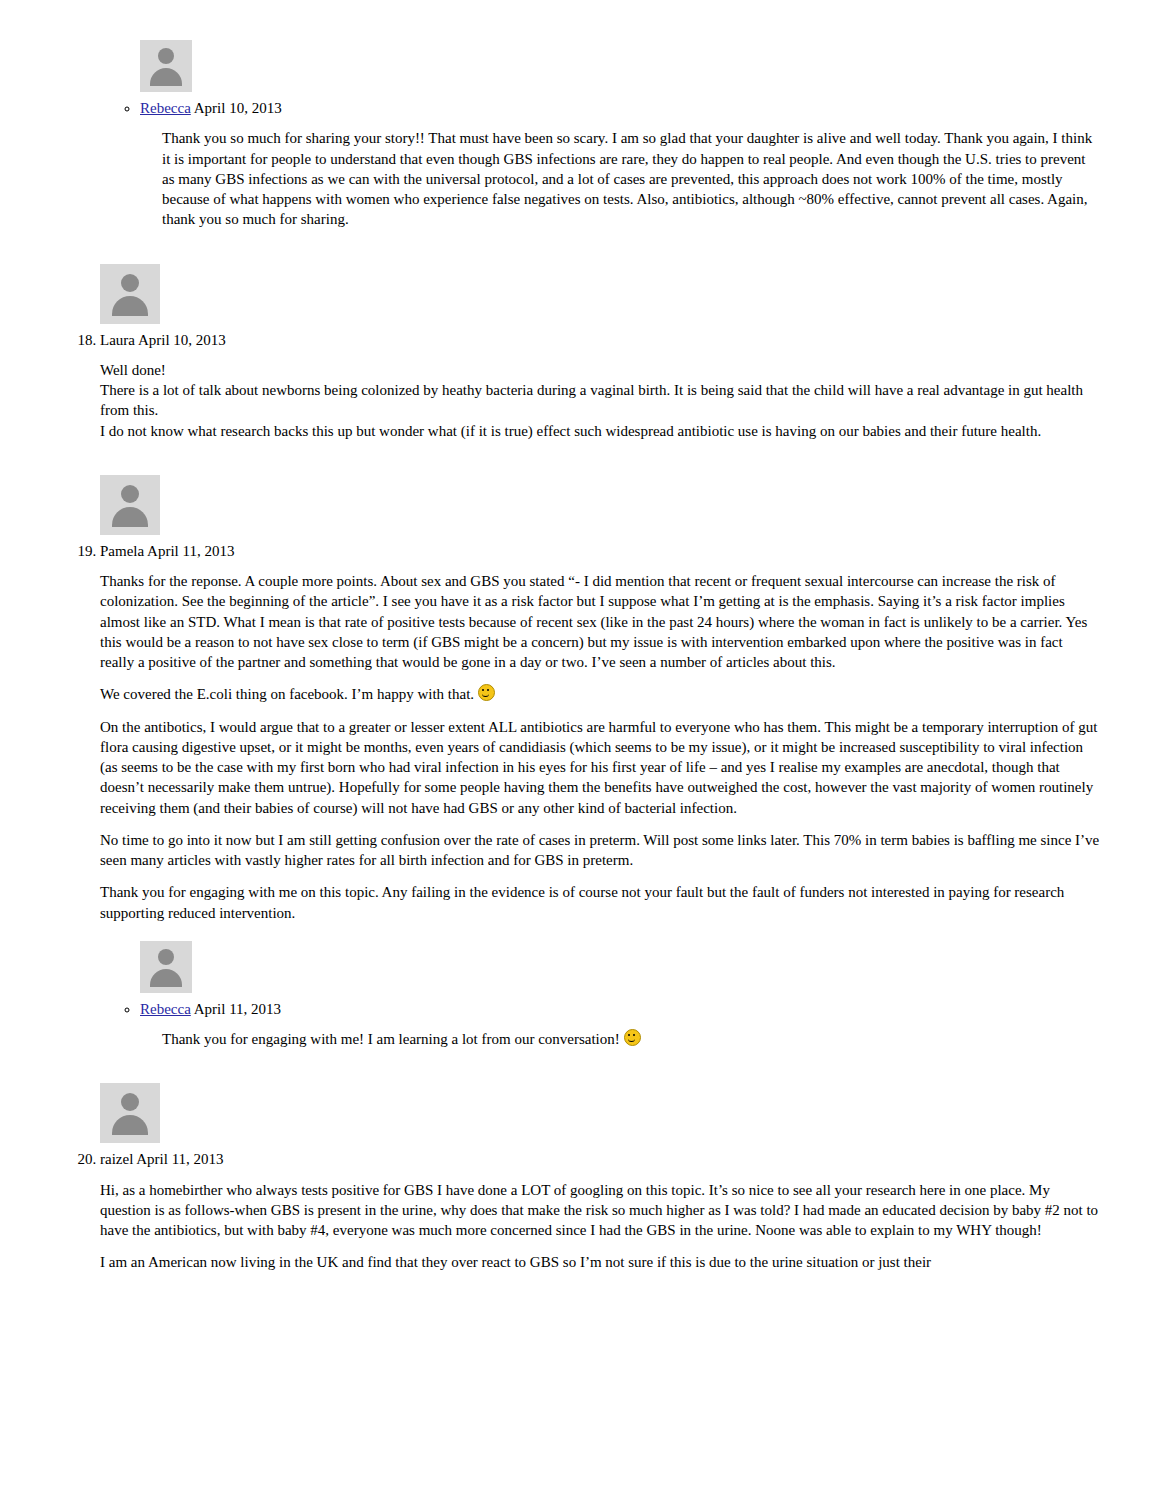Rebecca April 10, 2013
Thank you so much for sharing your story!! That must have been so scary. I am so glad that your daughter is alive and well today. Thank you again, I think it is important for people to understand that even though GBS infections are rare, they do happen to real people. And even though the U.S. tries to prevent as many GBS infections as we can with the universal protocol, and a lot of cases are prevented, this approach does not work 100% of the time, mostly because of what happens with women who experience false negatives on tests. Also, antibiotics, although ~80% effective, cannot prevent all cases. Again, thank you so much for sharing.
Laura April 10, 2013
Well done!
There is a lot of talk about newborns being colonized by heathy bacteria during a vaginal birth. It is being said that the child will have a real advantage in gut health from this.
I do not know what research backs this up but wonder what (if it is true) effect such widespread antibiotic use is having on our babies and their future health.
Pamela April 11, 2013
Thanks for the reponse. A couple more points. About sex and GBS you stated “- I did mention that recent or frequent sexual intercourse can increase the risk of colonization. See the beginning of the article”. I see you have it as a risk factor but I suppose what I’m getting at is the emphasis. Saying it’s a risk factor implies almost like an STD. What I mean is that rate of positive tests because of recent sex (like in the past 24 hours) where the woman in fact is unlikely to be a carrier. Yes this would be a reason to not have sex close to term (if GBS might be a concern) but my issue is with intervention embarked upon where the positive was in fact really a positive of the partner and something that would be gone in a day or two. I’ve seen a number of articles about this.
We covered the E.coli thing on facebook. I’m happy with that.
On the antibotics, I would argue that to a greater or lesser extent ALL antibiotics are harmful to everyone who has them. This might be a temporary interruption of gut flora causing digestive upset, or it might be months, even years of candidiasis (which seems to be my issue), or it might be increased susceptibility to viral infection (as seems to be the case with my first born who had viral infection in his eyes for his first year of life – and yes I realise my examples are anecdotal, though that doesn’t necessarily make them untrue). Hopefully for some people having them the benefits have outweighed the cost, however the vast majority of women routinely receiving them (and their babies of course) will not have had GBS or any other kind of bacterial infection.
No time to go into it now but I am still getting confusion over the rate of cases in preterm. Will post some links later. This 70% in term babies is baffling me since I’ve seen many articles with vastly higher rates for all birth infection and for GBS in preterm.
Thank you for engaging with me on this topic. Any failing in the evidence is of course not your fault but the fault of funders not interested in paying for research supporting reduced intervention.
Rebecca April 11, 2013
Thank you for engaging with me! I am learning a lot from our conversation!
raizel April 11, 2013
Hi, as a homebirther who always tests positive for GBS I have done a LOT of googling on this topic. It’s so nice to see all your research here in one place. My question is as follows-when GBS is present in the urine, why does that make the risk so much higher as I was told? I had made an educated decision by baby #2 not to have the antibiotics, but with baby #4, everyone was much more concerned since I had the GBS in the urine. Noone was able to explain to my WHY though!
I am an American now living in the UK and find that they over react to GBS so I’m not sure if this is due to the urine situation or just their